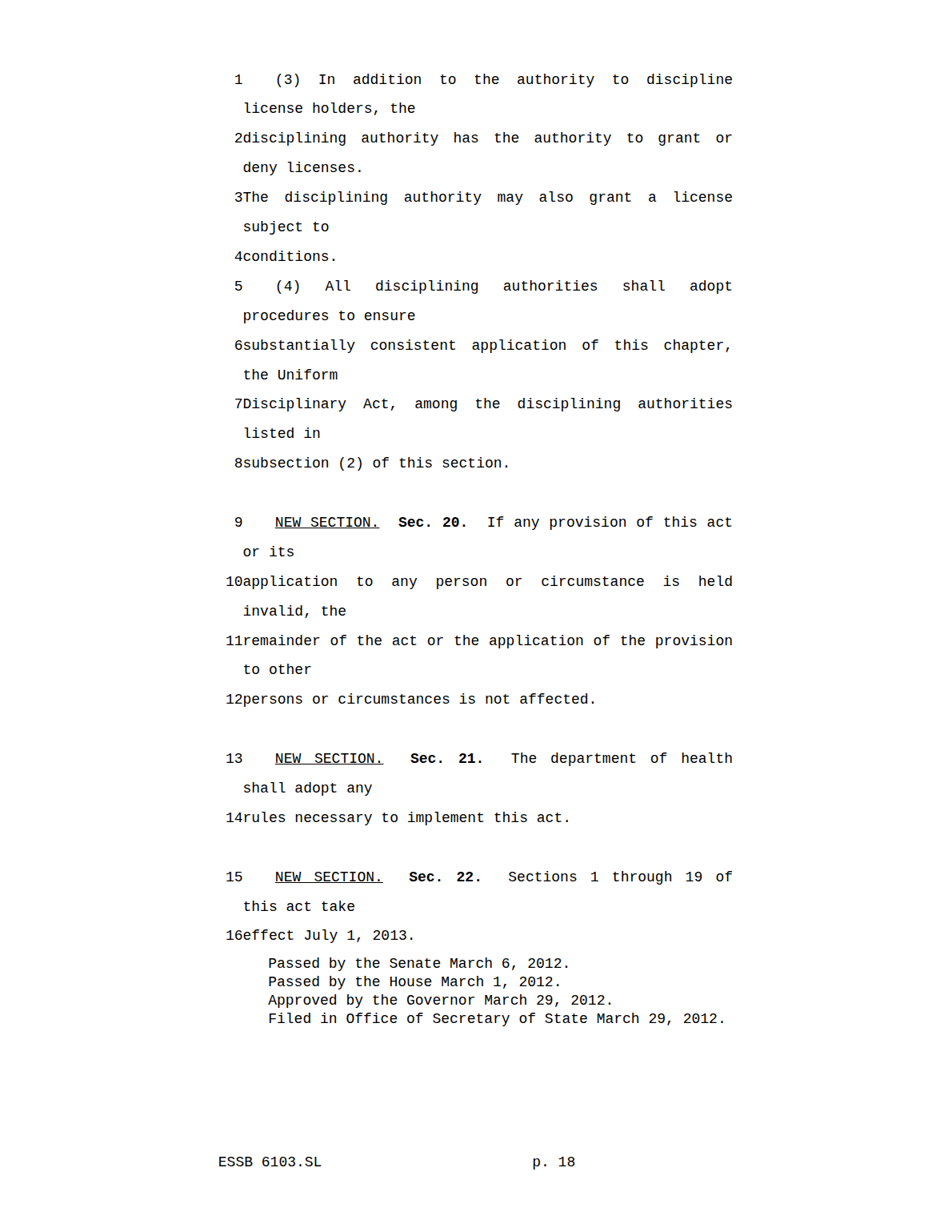| 1 | (3) In addition to the authority to discipline license holders, the |
| 2 | disciplining authority has the authority to grant or deny licenses. |
| 3 | The disciplining authority may also grant a license subject to |
| 4 | conditions. |
| 5 | (4) All disciplining authorities shall adopt procedures to ensure |
| 6 | substantially consistent application of this chapter, the Uniform |
| 7 | Disciplinary Act, among the disciplining authorities listed in |
| 8 | subsection (2) of this section. |
| 9 | NEW SECTION. Sec. 20. If any provision of this act or its |
| 10 | application to any person or circumstance is held invalid, the |
| 11 | remainder of the act or the application of the provision to other |
| 12 | persons or circumstances is not affected. |
| 13 | NEW SECTION. Sec. 21. The department of health shall adopt any |
| 14 | rules necessary to implement this act. |
| 15 | NEW SECTION. Sec. 22. Sections 1 through 19 of this act take |
| 16 | effect July 1, 2013. |
Passed by the Senate March 6, 2012.
Passed by the House March 1, 2012.
Approved by the Governor March 29, 2012.
Filed in Office of Secretary of State March 29, 2012.
ESSB 6103.SL
p. 18